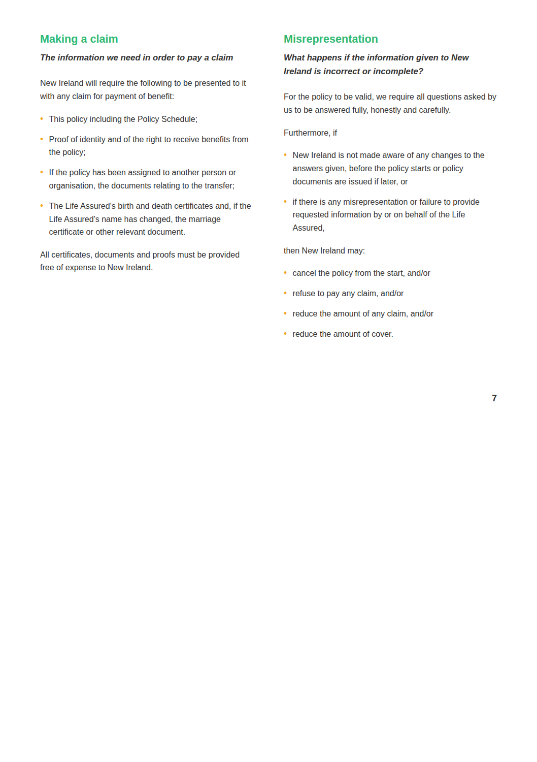Making a claim
The information we need in order to pay a claim
New Ireland will require the following to be presented to it with any claim for payment of benefit:
This policy including the Policy Schedule;
Proof of identity and of the right to receive benefits from the policy;
If the policy has been assigned to another person or organisation, the documents relating to the transfer;
The Life Assured's birth and death certificates and, if the Life Assured's name has changed, the marriage certificate or other relevant document.
All certificates, documents and proofs must be provided free of expense to New Ireland.
Misrepresentation
What happens if the information given to New Ireland is incorrect or incomplete?
For the policy to be valid, we require all questions asked by us to be answered fully, honestly and carefully.
Furthermore, if
New Ireland is not made aware of any changes to the answers given, before the policy starts or policy documents are issued if later, or
if there is any misrepresentation or failure to provide requested information by or on behalf of the Life Assured,
then New Ireland may:
cancel the policy from the start, and/or
refuse to pay any claim, and/or
reduce the amount of any claim, and/or
reduce the amount of cover.
7